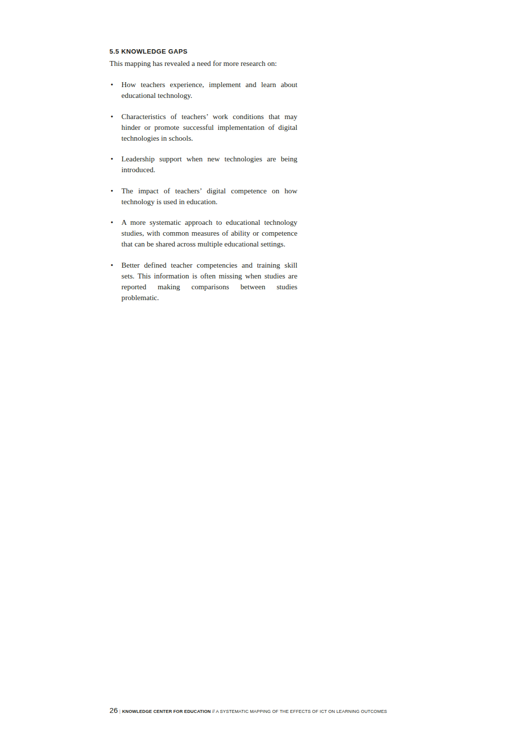5.5 Knowledge gaps
This mapping has revealed a need for more research on:
How teachers experience, implement and learn about educational technology.
Characteristics of teachers’ work conditions that may hinder or promote successful implementation of digital technologies in schools.
Leadership support when new technologies are being introduced.
The impact of teachers’ digital competence on how technology is used in education.
A more systematic approach to educational technology studies, with common measures of ability or competence that can be shared across multiple educational settings.
Better defined teacher competencies and training skill sets. This information is often missing when studies are reported making comparisons between studies problematic.
26|KNOWLEDGE CENTER FOR EDUCATION // A SYSTEMATIC MAPPING OF THE EFFECTS OF ICT ON LEARNING OUTCOMES